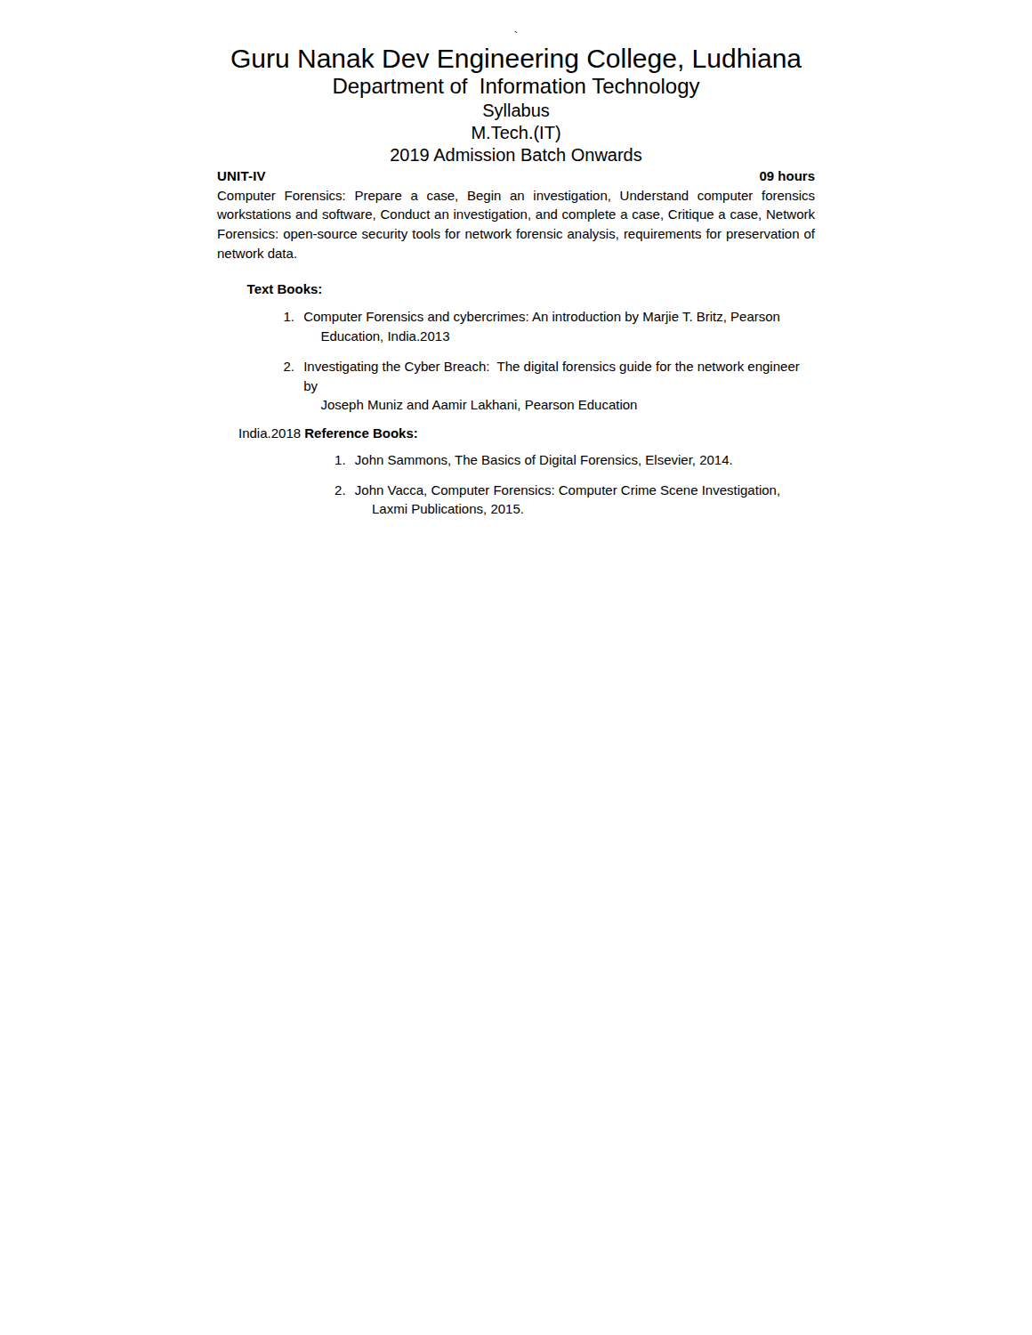`
Guru Nanak Dev Engineering College, Ludhiana
Department of Information Technology
Syllabus
M.Tech.(IT)
2019 Admission Batch Onwards
UNIT-IV 09 hours
Computer Forensics: Prepare a case, Begin an investigation, Understand computer forensics workstations and software, Conduct an investigation, and complete a case, Critique a case, Network Forensics: open-source security tools for network forensic analysis, requirements for preservation of network data.
Text Books:
Computer Forensics and cybercrimes: An introduction by Marjie T. Britz, Pearson Education, India.2013
Investigating the Cyber Breach: The digital forensics guide for the network engineer by Joseph Muniz and Aamir Lakhani, Pearson Education
India.2018 Reference Books:
John Sammons, The Basics of Digital Forensics, Elsevier, 2014.
John Vacca, Computer Forensics: Computer Crime Scene Investigation, Laxmi Publications, 2015.